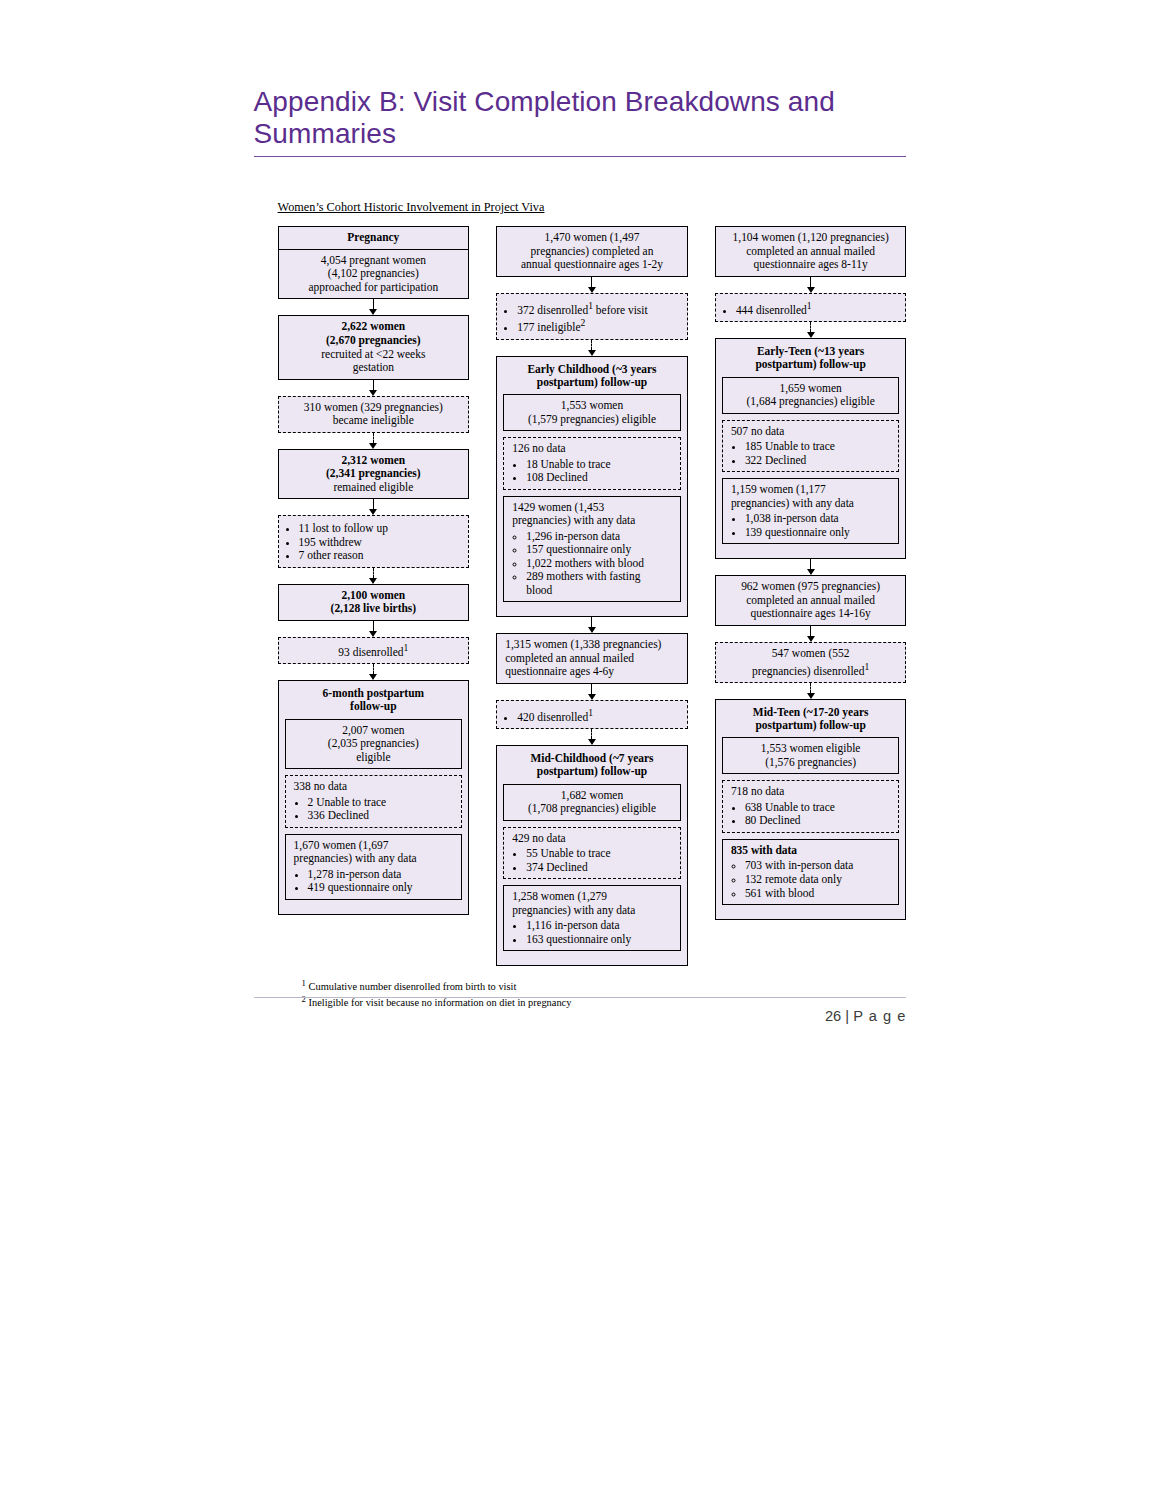Appendix B: Visit Completion Breakdowns and Summaries
Women’s Cohort Historic Involvement in Project Viva
| Pregnancy 4,054 pregnant women (4,102 pregnancies) approached for participation 2,622 women (2,670 pregnancies) recruited at <22 weeks gestation 310 women (329 pregnancies) became ineligible 2,312 women (2,341 pregnancies) remained eligible 11 lost to follow up 195 withdrew 7 other reason 2,100 women (2,128 live births) 93 disenrolled 1 6-month postpartum follow-up 2,007 women (2,035 pregnancies) eligible 338 no data 2 Unable to trace 336 Declined 1,670 women (1,697 pregnancies) with any data 1,278 in-person data 419 questionnaire only | | 1,470 women (1,497 pregnancies) completed an annual questionnaire ages 1-2y 372 disenrolled 1 before visit 177 ineligible 2 Early Childhood (~3 years postpartum) follow-up 1,553 women (1,579 pregnancies) eligible 126 no data 18 Unable to trace 108 Declined 1429 women (1,453 pregnancies) with any data 1,296 in-person data 157 questionnaire only 1,022 mothers with blood 289 mothers with fasting blood 1,315 women (1,338 pregnancies) completed an annual mailed questionnaire ages 4-6y 420 disenrolled 1 Mid-Childhood (~7 years postpartum) follow-up 1,682 women (1,708 pregnancies) eligible 429 no data 55 Unable to trace 374 Declined 1,258 women (1,279 pregnancies) with any data 1,116 in-person data 163 questionnaire only | | 1,104 women (1,120 pregnancies) completed an annual mailed questionnaire ages 8-11y 444 disenrolled 1 Early-Teen (~13 years postpartum) follow-up 1,659 women (1,684 pregnancies) eligible 507 no data 185 Unable to trace 322 Declined 1,159 women (1,177 pregnancies) with any data 1,038 in-person data 139 questionnaire only 962 women (975 pregnancies) completed an annual mailed questionnaire ages 14-16y 547 women (552 pregnancies) disenrolled 1 Mid-Teen (~17-20 years postpartum) follow-up 1,553 women eligible (1,576 pregnancies) 718 no data 638 Unable to trace 80 Declined 835 with data 703 with in-person data 132 remote data only 561 with blood |
1 Cumulative number disenrolled from birth to visit
2 Ineligible for visit because no information on diet in pregnancy
26 | P a g e